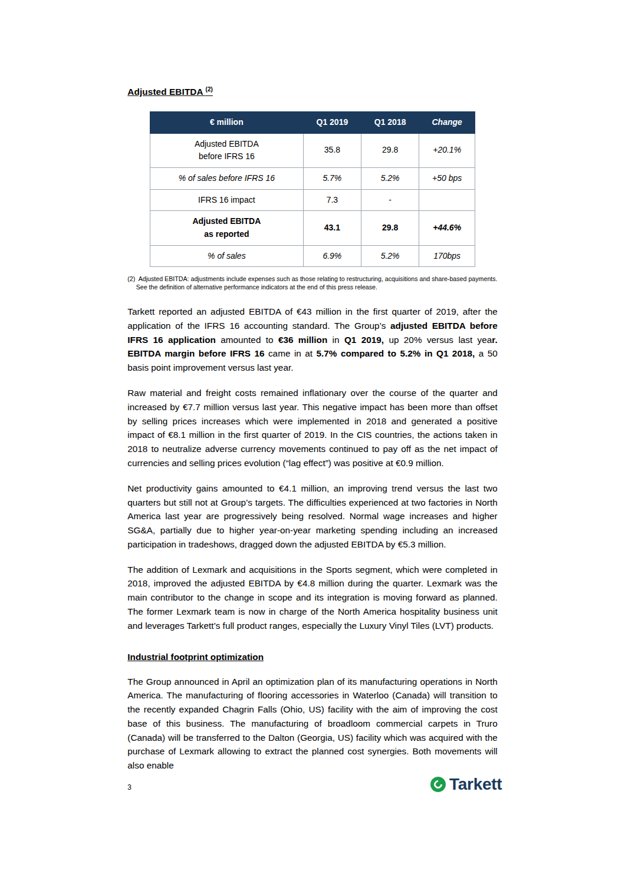Adjusted EBITDA (2)
| € million | Q1 2019 | Q1 2018 | Change |
| --- | --- | --- | --- |
| Adjusted EBITDA before IFRS 16 | 35.8 | 29.8 | +20.1% |
| % of sales before IFRS 16 | 5.7% | 5.2% | +50 bps |
| IFRS 16 impact | 7.3 | - | |
| Adjusted EBITDA as reported | 43.1 | 29.8 | +44.6% |
| % of sales | 6.9% | 5.2% | 170bps |
(2) Adjusted EBITDA: adjustments include expenses such as those relating to restructuring, acquisitions and share-based payments. See the definition of alternative performance indicators at the end of this press release.
Tarkett reported an adjusted EBITDA of €43 million in the first quarter of 2019, after the application of the IFRS 16 accounting standard. The Group’s adjusted EBITDA before IFRS 16 application amounted to €36 million in Q1 2019, up 20% versus last year. EBITDA margin before IFRS 16 came in at 5.7% compared to 5.2% in Q1 2018, a 50 basis point improvement versus last year.
Raw material and freight costs remained inflationary over the course of the quarter and increased by €7.7 million versus last year. This negative impact has been more than offset by selling prices increases which were implemented in 2018 and generated a positive impact of €8.1 million in the first quarter of 2019. In the CIS countries, the actions taken in 2018 to neutralize adverse currency movements continued to pay off as the net impact of currencies and selling prices evolution (“lag effect”) was positive at €0.9 million.
Net productivity gains amounted to €4.1 million, an improving trend versus the last two quarters but still not at Group’s targets. The difficulties experienced at two factories in North America last year are progressively being resolved. Normal wage increases and higher SG&A, partially due to higher year-on-year marketing spending including an increased participation in tradeshows, dragged down the adjusted EBITDA by €5.3 million.
The addition of Lexmark and acquisitions in the Sports segment, which were completed in 2018, improved the adjusted EBITDA by €4.8 million during the quarter. Lexmark was the main contributor to the change in scope and its integration is moving forward as planned. The former Lexmark team is now in charge of the North America hospitality business unit and leverages Tarkett’s full product ranges, especially the Luxury Vinyl Tiles (LVT) products.
Industrial footprint optimization
The Group announced in April an optimization plan of its manufacturing operations in North America. The manufacturing of flooring accessories in Waterloo (Canada) will transition to the recently expanded Chagrin Falls (Ohio, US) facility with the aim of improving the cost base of this business. The manufacturing of broadloom commercial carpets in Truro (Canada) will be transferred to the Dalton (Georgia, US) facility which was acquired with the purchase of Lexmark allowing to extract the planned cost synergies. Both movements will also enable
3
Tarkett